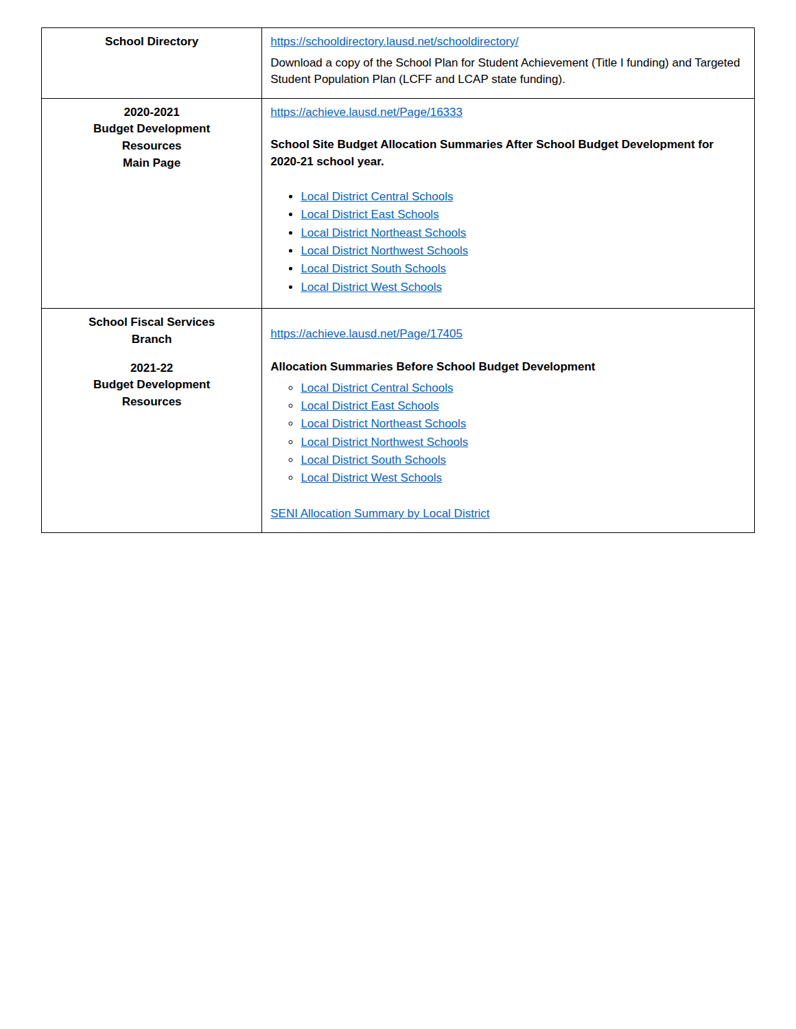| School Directory | https://schooldirectory.lausd.net/schooldirectory/ Download a copy of the School Plan for Student Achievement (Title I funding) and Targeted Student Population Plan (LCFF and LCAP state funding). |
| 2020-2021 Budget Development Resources Main Page | https://achieve.lausd.net/Page/16333 School Site Budget Allocation Summaries After School Budget Development for 2020-21 school year. Local District Central Schools Local District East Schools Local District Northeast Schools Local District Northwest Schools Local District South Schools Local District West Schools |
| School Fiscal Services Branch 2021-22 Budget Development Resources | https://achieve.lausd.net/Page/17405 Allocation Summaries Before School Budget Development Local District Central Schools Local District East Schools Local District Northeast Schools Local District Northwest Schools Local District South Schools Local District West Schools SENI Allocation Summary by Local District |